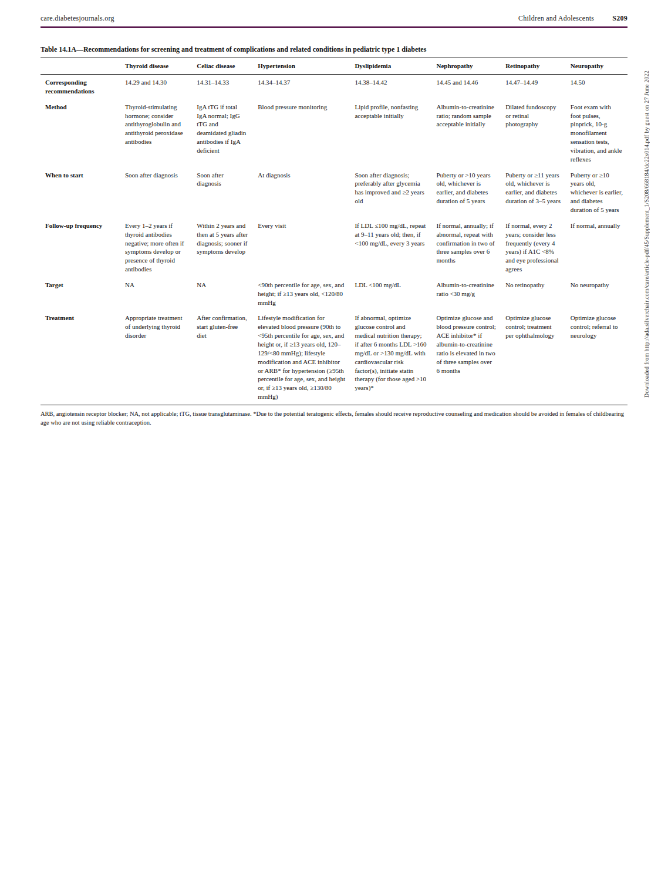care.diabetesjournals.org
Children and Adolescents S209
Table 14.1A—Recommendations for screening and treatment of complications and related conditions in pediatric type 1 diabetes
| | Thyroid disease | Celiac disease | Hypertension | Dyslipidemia | Nephropathy | Retinopathy | Neuropathy |
| --- | --- | --- | --- | --- | --- | --- | --- |
| Corresponding recommendations | 14.29 and 14.30 | 14.31–14.33 | 14.34–14.37 | 14.38–14.42 | 14.45 and 14.46 | 14.47–14.49 | 14.50 |
| Method | Thyroid-stimulating hormone; consider antithyroglobulin and antithyroid peroxidase antibodies | IgA tTG if total IgA normal; IgG tTG and deamidated gliadin antibodies if IgA deficient | Blood pressure monitoring | Lipid profile, nonfasting acceptable initially | Albumin-to-creatinine ratio; random sample acceptable initially | Dilated fundoscopy or retinal photography | Foot exam with foot pulses, pinprick, 10-g monofilament sensation tests, vibration, and ankle reflexes |
| When to start | Soon after diagnosis | Soon after diagnosis | At diagnosis | Soon after diagnosis; preferably after glycemia has improved and ≥2 years old | Puberty or >10 years old, whichever is earlier, and diabetes duration of 5 years | Puberty or ≥11 years old, whichever is earlier, and diabetes duration of 3–5 years | Puberty or ≥10 years old, whichever is earlier, and diabetes duration of 5 years |
| Follow-up frequency | Every 1–2 years if thyroid antibodies negative; more often if symptoms develop or presence of thyroid antibodies | Within 2 years and then at 5 years after diagnosis; sooner if symptoms develop | Every visit | If LDL ≤100 mg/dL, repeat at 9–11 years old; then, if <100 mg/dL, every 3 years | If normal, annually; if abnormal, repeat with confirmation in two of three samples over 6 months | If normal, every 2 years; consider less frequently (every 4 years) if A1C <8% and eye professional agrees | If normal, annually |
| Target | NA | NA | <90th percentile for age, sex, and height; if ≥13 years old, <120/80 mmHg | LDL <100 mg/dL | Albumin-to-creatinine ratio <30 mg/g | No retinopathy | No neuropathy |
| Treatment | Appropriate treatment of underlying thyroid disorder | After confirmation, start gluten-free diet | Lifestyle modification for elevated blood pressure (90th to <95th percentile for age, sex, and height or, if ≥13 years old, 120–129/<80 mmHg); lifestyle modification and ACE inhibitor or ARB* for hypertension (≥95th percentile for age, sex, and height or, if ≥13 years old, ≥130/80 mmHg) | If abnormal, optimize glucose control and medical nutrition therapy; if after 6 months LDL >160 mg/dL or >130 mg/dL with cardiovascular risk factor(s), initiate statin therapy (for those aged >10 years)* | Optimize glucose and blood pressure control; ACE inhibitor* if albumin-to-creatinine ratio is elevated in two of three samples over 6 months | Optimize glucose control; treatment per ophthalmology | Optimize glucose control; referral to neurology |
ARB, angiotensin receptor blocker; NA, not applicable; tTG, tissue transglutaminase. *Due to the potential teratogenic effects, females should receive reproductive counseling and medication should be avoided in females of childbearing age who are not using reliable contraception.
Downloaded from http://ada.silverchair.com/care/article-pdf/45/Supplement_1/S208/668184/dc22s014.pdf by guest on 27 June 2022